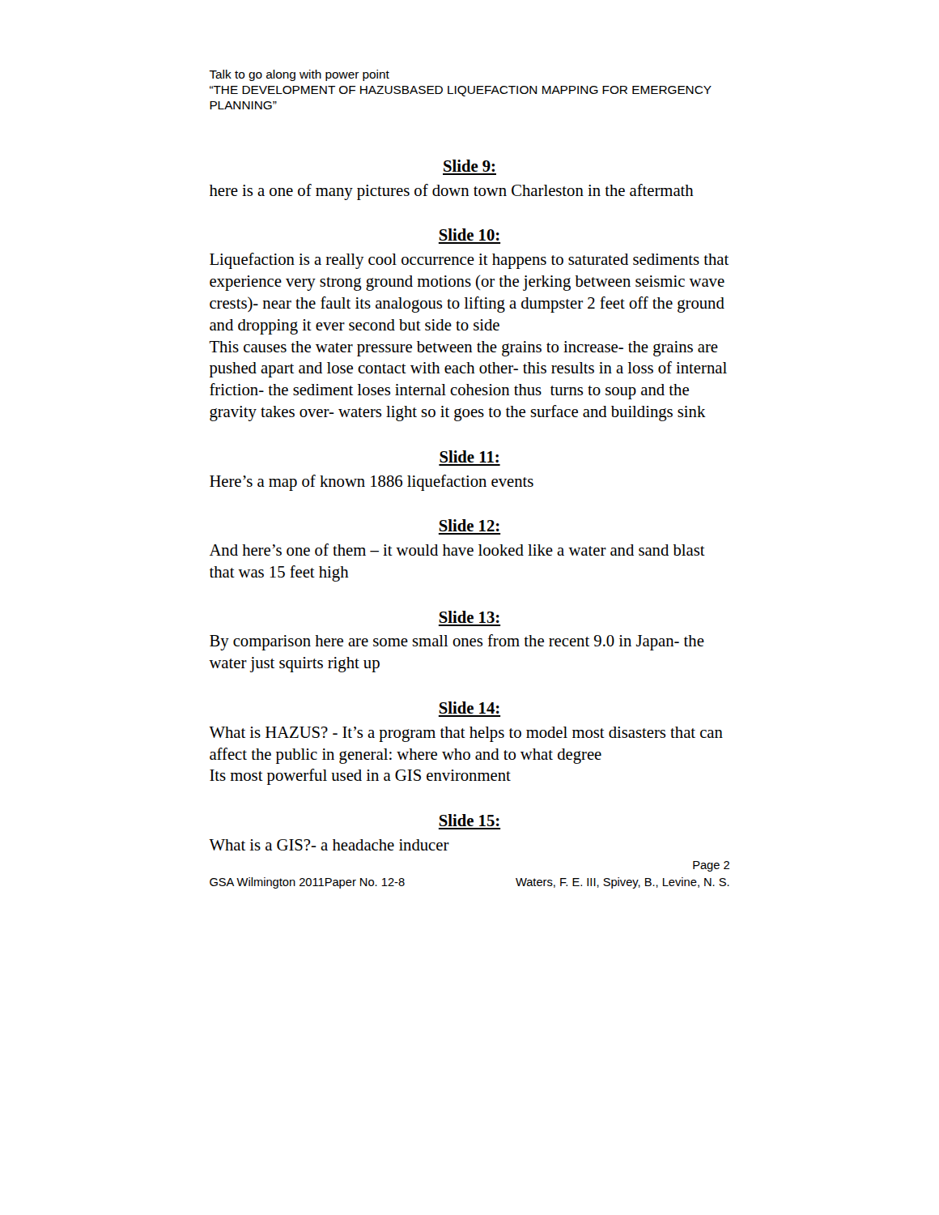Talk to go along with power point
“THE DEVELOPMENT OF HAZUSBASED LIQUEFACTION MAPPING FOR EMERGENCY PLANNING”
Slide 9:
here is a one of many pictures of down town Charleston in the aftermath
Slide 10:
Liquefaction is a really cool occurrence it happens to saturated sediments that experience very strong ground motions (or the jerking between seismic wave crests)- near the fault its analogous to lifting a dumpster 2 feet off the ground and dropping it ever second but side to side
This causes the water pressure between the grains to increase- the grains are pushed apart and lose contact with each other- this results in a loss of internal friction- the sediment loses internal cohesion thus turns to soup and the gravity takes over- waters light so it goes to the surface and buildings sink
Slide 11:
Here’s a map of known 1886 liquefaction events
Slide 12:
And here’s one of them – it would have looked like a water and sand blast that was 15 feet high
Slide 13:
By comparison here are some small ones from the recent 9.0 in Japan- the water just squirts right up
Slide 14:
What is HAZUS? - It’s a program that helps to model most disasters that can affect the public in general: where who and to what degree
Its most powerful used in a GIS environment
Slide 15:
What is a GIS?- a headache inducer
Page 2
GSA Wilmington 2011Paper No. 12-8 Waters, F. E. III, Spivey, B., Levine, N. S.